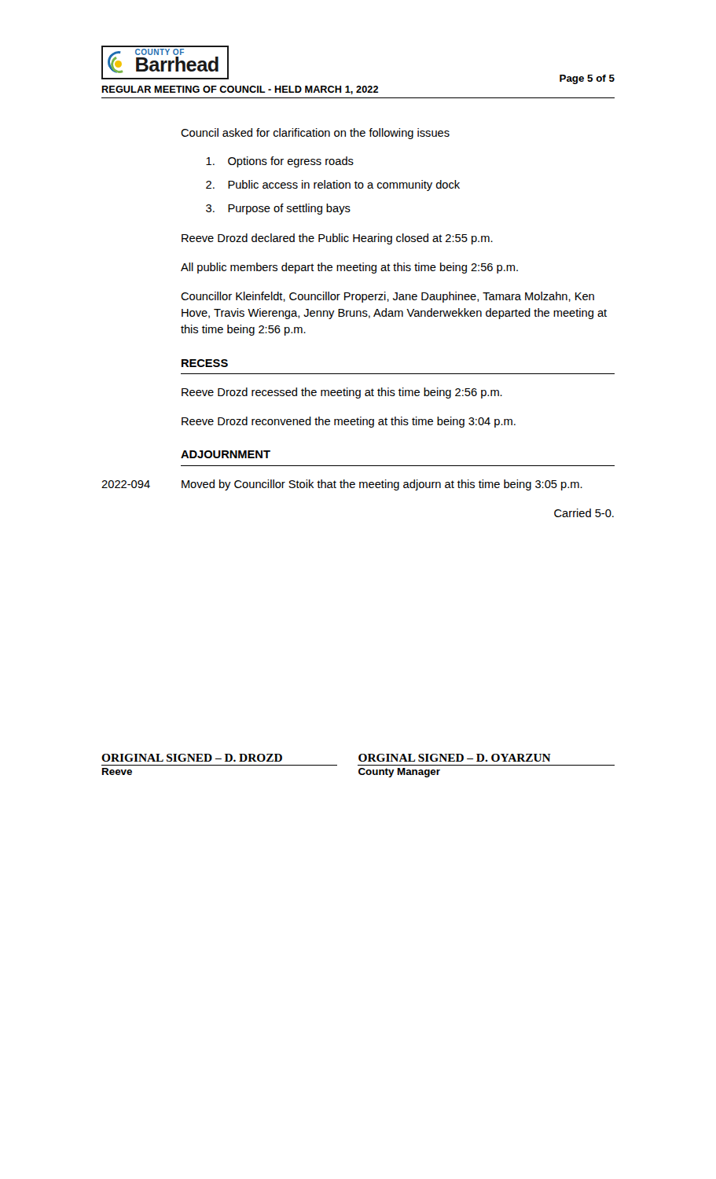County of Barrhead
Page 5 of 5
Regular Meeting of Council - Held March 1, 2022
Council asked for clarification on the following issues
Options for egress roads
Public access in relation to a community dock
Purpose of settling bays
Reeve Drozd declared the Public Hearing closed at 2:55 p.m.
All public members depart the meeting at this time being 2:56 p.m.
Councillor Kleinfeldt, Councillor Properzi, Jane Dauphinee, Tamara Molzahn, Ken Hove, Travis Wierenga, Jenny Bruns, Adam Vanderwekken departed the meeting at this time being 2:56 p.m.
Recess
Reeve Drozd recessed the meeting at this time being 2:56 p.m.
Reeve Drozd reconvened the meeting at this time being 3:04 p.m.
Adjournment
2022-094
Moved by Councillor Stoik that the meeting adjourn at this time being 3:05 p.m.
Carried 5-0.
| ORIGINAL SIGNED – D. DROZD | | ORGINAL SIGNED – D. OYARZUN |
| Reeve | | County Manager |